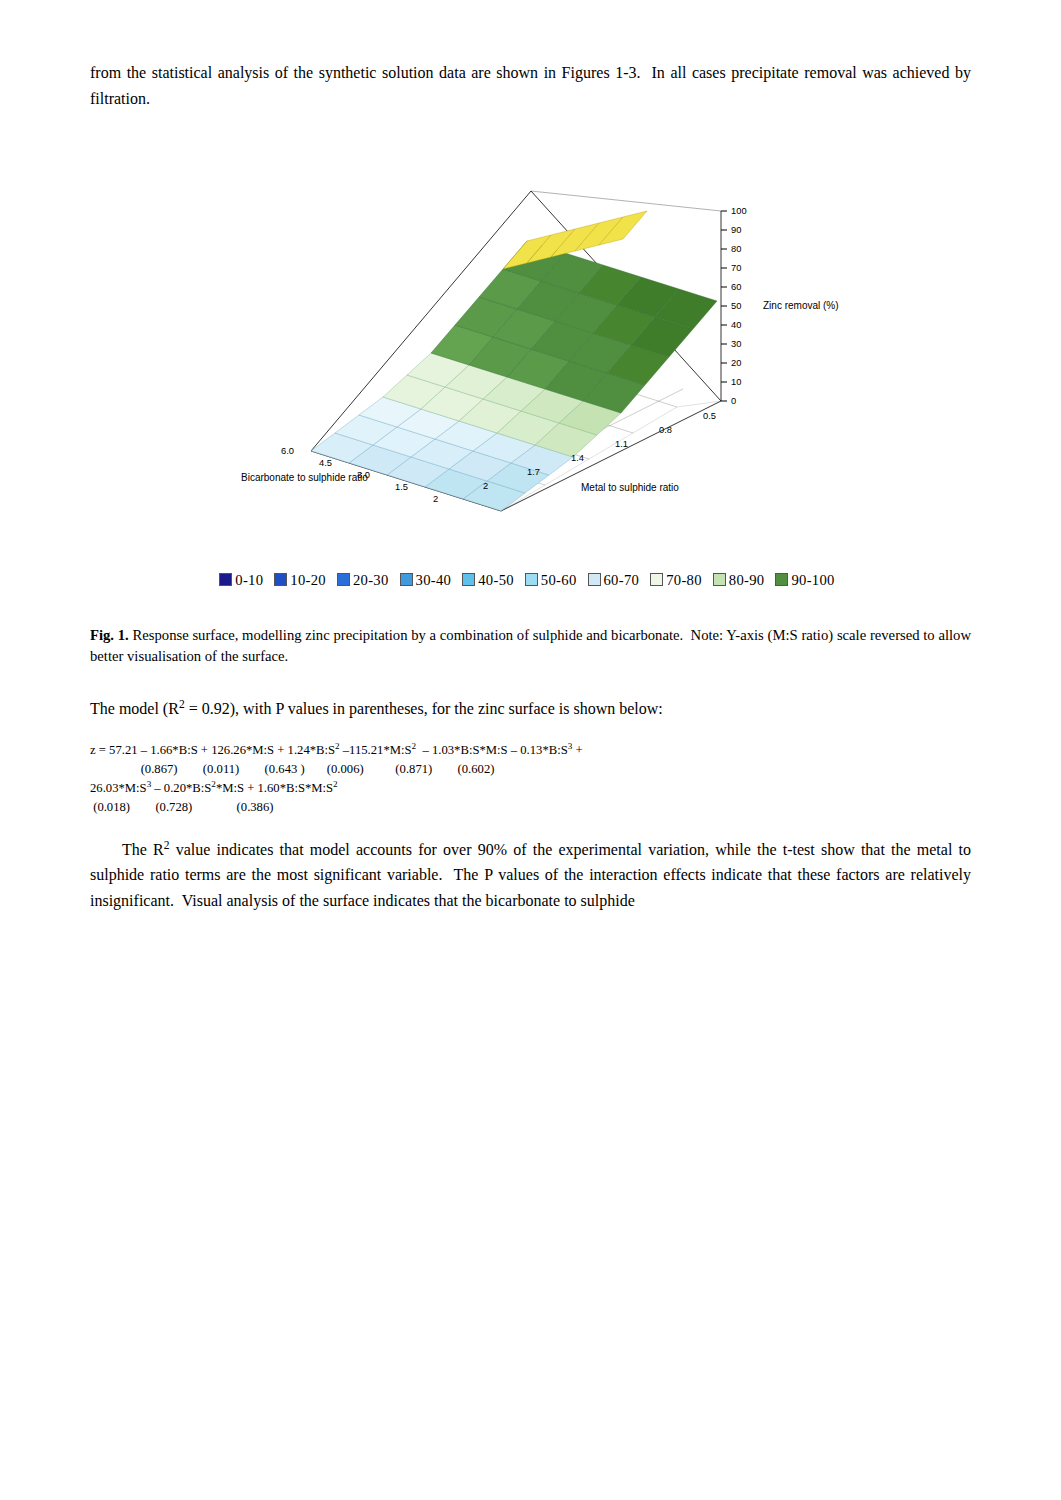from the statistical analysis of the synthetic solution data are shown in Figures 1-3. In all cases precipitate removal was achieved by filtration.
0 10 20 30 40 50 60 70 80 90 100 Zinc removal (%) 6.0 4.5 3.0 1.5 2 Bicarbonate to sulphide ratio 0.5 0.8 1.1 1.4 1.7 2 Metal to sulphide ratio
0-10 10-20 20-30 30-40 40-50 50-60 60-70 70-80 80-90 90-100
Fig. 1. Response surface, modelling zinc precipitation by a combination of sulphide and bicarbonate. Note: Y-axis (M:S ratio) scale reversed to allow better visualisation of the surface.
The model (R2 = 0.92), with P values in parentheses, for the zinc surface is shown below:
z = 57.21 – 1.66*B:S + 126.26*M:S + 1.24*B:S2 –115.21*M:S2 – 1.03*B:S*M:S – 0.13*B:S3 + (0.867) (0.011) (0.643 ) (0.006) (0.871) (0.602) 26.03*M:S3 – 0.20*B:S2*M:S + 1.60*B:S*M:S2 (0.018) (0.728) (0.386)
The R2 value indicates that model accounts for over 90% of the experimental variation, while the t-test show that the metal to sulphide ratio terms are the most significant variable. The P values of the interaction effects indicate that these factors are relatively insignificant. Visual analysis of the surface indicates that the bicarbonate to sulphide